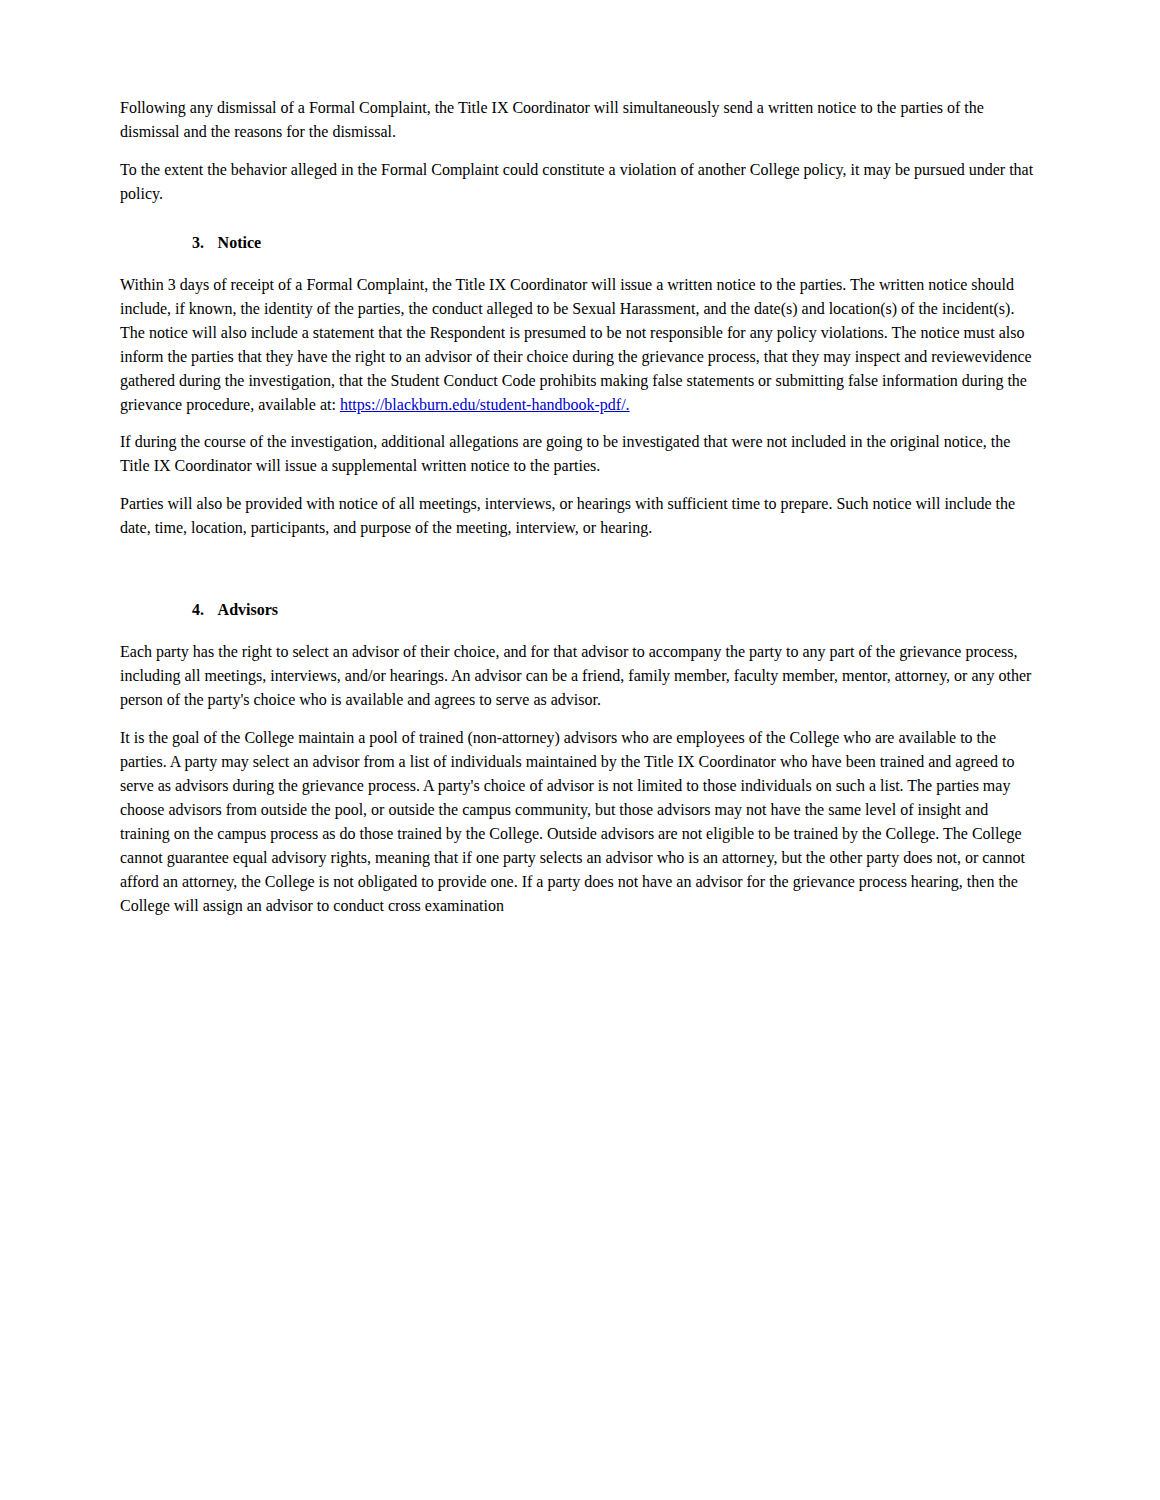Following any dismissal of a Formal Complaint, the Title IX Coordinator will simultaneously send a written notice to the parties of the dismissal and the reasons for the dismissal.
To the extent the behavior alleged in the Formal Complaint could constitute a violation of another College policy, it may be pursued under that policy.
3. Notice
Within 3 days of receipt of a Formal Complaint, the Title IX Coordinator will issue a written notice to the parties. The written notice should include, if known, the identity of the parties, the conduct alleged to be Sexual Harassment, and the date(s) and location(s) of the incident(s). The notice will also include a statement that the Respondent is presumed to be not responsible for any policy violations. The notice must also inform the parties that they have the right to an advisor of their choice during the grievance process, that they may inspect and reviewevidence gathered during the investigation, that the Student Conduct Code prohibits making false statements or submitting false information during the grievance procedure, available at: https://blackburn.edu/student-handbook-pdf/.
If during the course of the investigation, additional allegations are going to be investigated that were not included in the original notice, the Title IX Coordinator will issue a supplemental written notice to the parties.
Parties will also be provided with notice of all meetings, interviews, or hearings with sufficient time to prepare. Such notice will include the date, time, location, participants, and purpose of the meeting, interview, or hearing.
4. Advisors
Each party has the right to select an advisor of their choice, and for that advisor to accompany the party to any part of the grievance process, including all meetings, interviews, and/or hearings. An advisor can be a friend, family member, faculty member, mentor, attorney, or any other person of the party's choice who is available and agrees to serve as advisor.
It is the goal of the College maintain a pool of trained (non-attorney) advisors who are employees of the College who are available to the parties. A party may select an advisor from a list of individuals maintained by the Title IX Coordinator who have been trained and agreed to serve as advisors during the grievance process. A party's choice of advisor is not limited to those individuals on such a list. The parties may choose advisors from outside the pool, or outside the campus community, but those advisors may not have the same level of insight and training on the campus process as do those trained by the College. Outside advisors are not eligible to be trained by the College. The College cannot guarantee equal advisory rights, meaning that if one party selects an advisor who is an attorney, but the other party does not, or cannot afford an attorney, the College is not obligated to provide one. If a party does not have an advisor for the grievance process hearing, then the College will assign an advisor to conduct cross examination